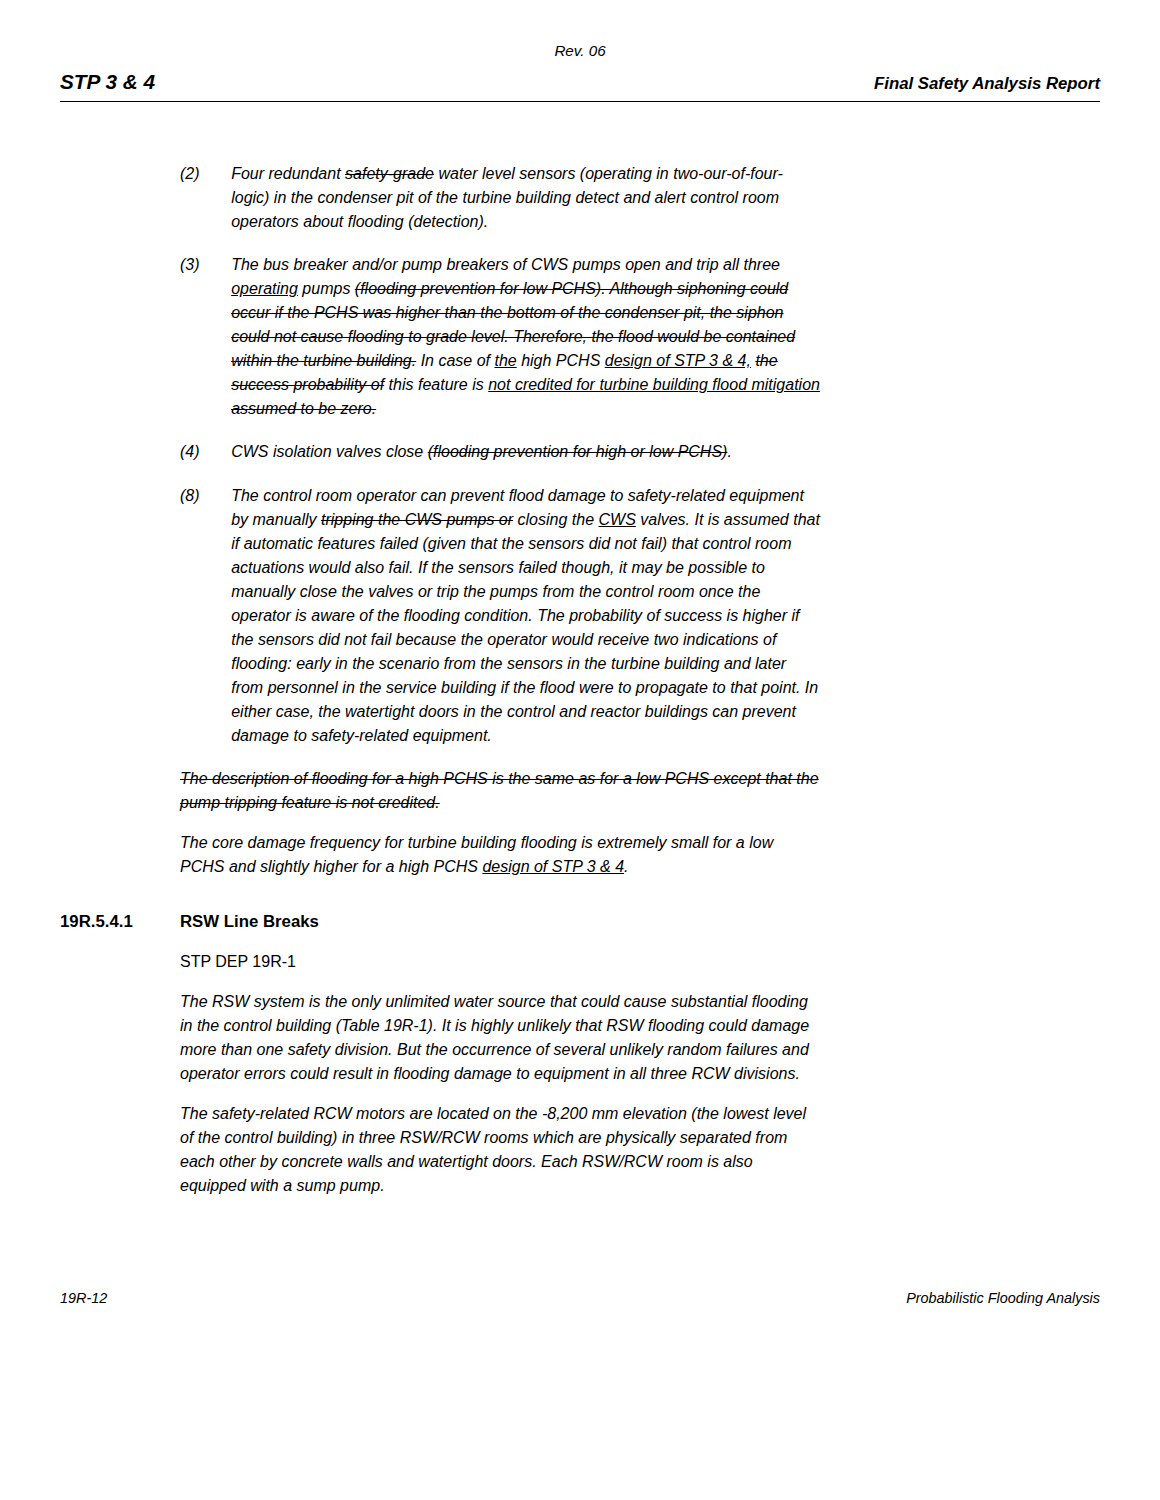Rev. 06
STP 3 & 4 Final Safety Analysis Report
(2) Four redundant safety-grade water level sensors (operating in two-our-of-four-logic) in the condenser pit of the turbine building detect and alert control room operators about flooding (detection).
(3) The bus breaker and/or pump breakers of CWS pumps open and trip all three operating pumps (flooding prevention for low PCHS). Although siphoning could occur if the PCHS was higher than the bottom of the condenser pit, the siphon could not cause flooding to grade level. Therefore, the flood would be contained within the turbine building. In case of the high PCHS design of STP 3 & 4, the success probability of this feature is not credited for turbine building flood mitigation assumed to be zero.
(4) CWS isolation valves close (flooding prevention for high or low PCHS).
(8) The control room operator can prevent flood damage to safety-related equipment by manually tripping the CWS pumps or closing the CWS valves. It is assumed that if automatic features failed (given that the sensors did not fail) that control room actuations would also fail. If the sensors failed though, it may be possible to manually close the valves or trip the pumps from the control room once the operator is aware of the flooding condition. The probability of success is higher if the sensors did not fail because the operator would receive two indications of flooding: early in the scenario from the sensors in the turbine building and later from personnel in the service building if the flood were to propagate to that point. In either case, the watertight doors in the control and reactor buildings can prevent damage to safety-related equipment.
The description of flooding for a high PCHS is the same as for a low PCHS except that the pump tripping feature is not credited.
The core damage frequency for turbine building flooding is extremely small for a low PCHS and slightly higher for a high PCHS design of STP 3 & 4.
19R.5.4.1 RSW Line Breaks
STP DEP 19R-1
The RSW system is the only unlimited water source that could cause substantial flooding in the control building (Table 19R-1). It is highly unlikely that RSW flooding could damage more than one safety division. But the occurrence of several unlikely random failures and operator errors could result in flooding damage to equipment in all three RCW divisions.
The safety-related RCW motors are located on the -8,200 mm elevation (the lowest level of the control building) in three RSW/RCW rooms which are physically separated from each other by concrete walls and watertight doors. Each RSW/RCW room is also equipped with a sump pump.
19R-12 Probabilistic Flooding Analysis